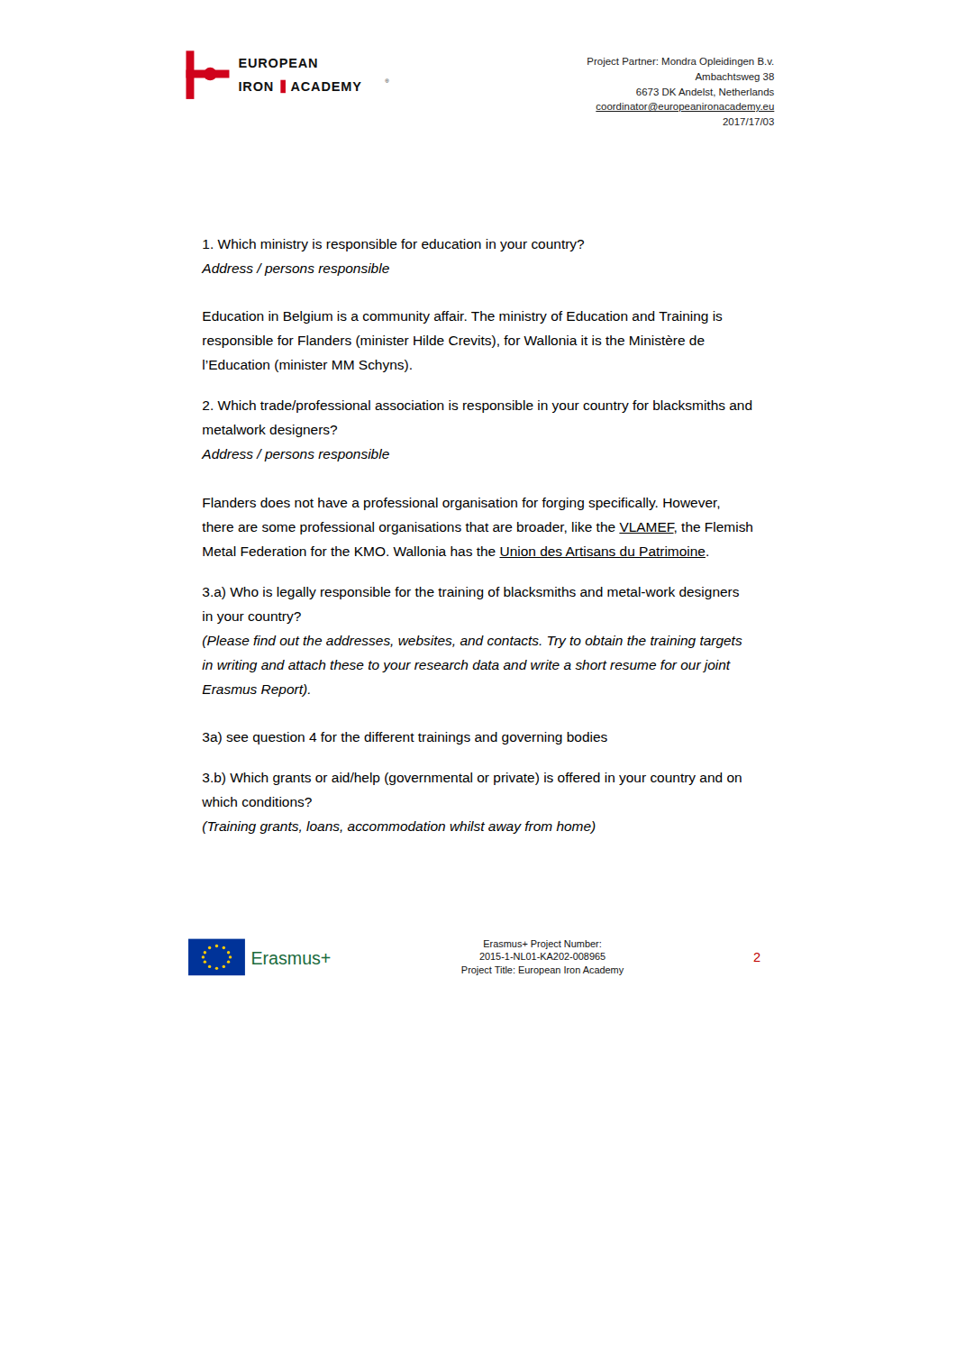EUROPEAN IRON ACADEMY ®
Project Partner: Mondra Opleidingen B.v.
Ambachtsweg 38
6673 DK Andelst, Netherlands
coordinator@europeanironacademy.eu
2017/17/03
1. Which ministry is responsible for education in your country?
Address / persons responsible
Education in Belgium is a community affair. The ministry of Education and Training is responsible for Flanders (minister Hilde Crevits), for Wallonia it is the Ministère de l’Education (minister MM Schyns).
2. Which trade/professional association is responsible in your country for blacksmiths and metalwork designers?
Address / persons responsible
Flanders does not have a professional organisation for forging specifically. However, there are some professional organisations that are broader, like the VLAMEF, the Flemish Metal Federation for the KMO. Wallonia has the Union des Artisans du Patrimoine.
3.a) Who is legally responsible for the training of blacksmiths and metal-work designers in your country?
(Please find out the addresses, websites, and contacts. Try to obtain the training targets in writing and attach these to your research data and write a short resume for our joint Erasmus Report).
3a) see question 4 for the different trainings and governing bodies
3.b) Which grants or aid/help (governmental or private) is offered in your country and on which conditions?
(Training grants, loans, accommodation whilst away from home)
Erasmus+
Erasmus+ Project Number:
2015-1-NL01-KA202-008965
Project Title: European Iron Academy
2